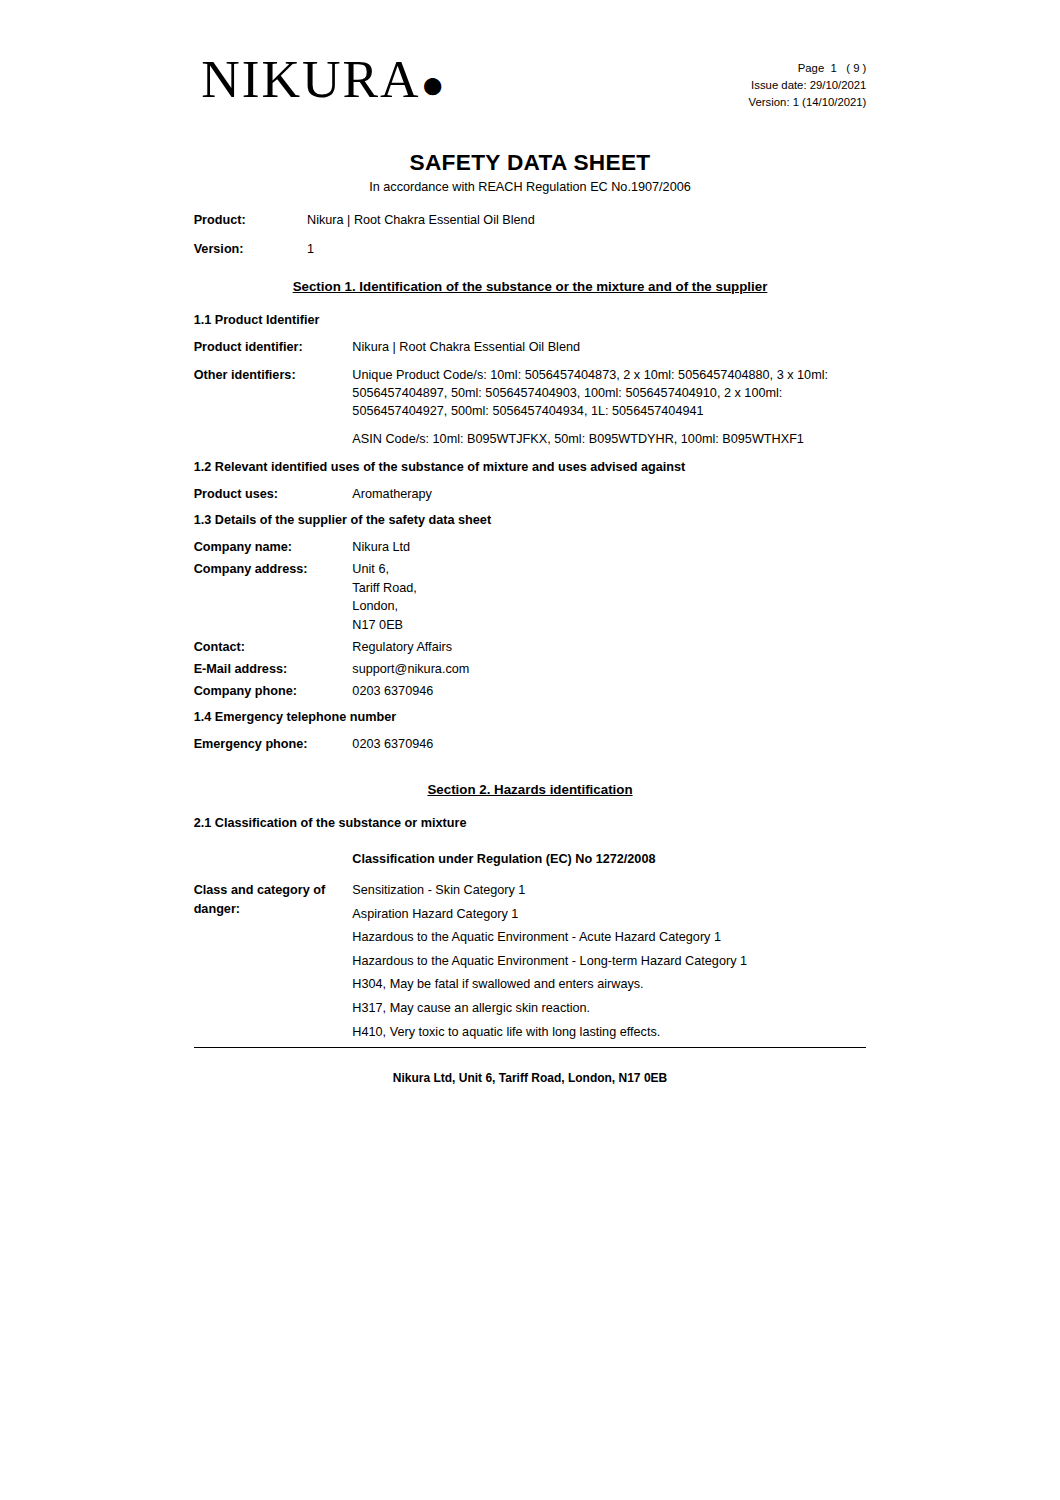NIKURA●
Page 1 ( 9 )
Issue date: 29/10/2021
Version: 1 (14/10/2021)
SAFETY DATA SHEET
In accordance with REACH Regulation EC No.1907/2006
Product: Nikura | Root Chakra Essential Oil Blend
Version: 1
Section 1. Identification of the substance or the mixture and of the supplier
1.1 Product Identifier
Product identifier: Nikura | Root Chakra Essential Oil Blend
Other identifiers: Unique Product Code/s: 10ml: 5056457404873, 2 x 10ml: 5056457404880, 3 x 10ml: 5056457404897, 50ml: 5056457404903, 100ml: 5056457404910, 2 x 100ml: 5056457404927, 500ml: 5056457404934, 1L: 5056457404941
ASIN Code/s: 10ml: B095WTJFKX, 50ml: B095WTDYHR, 100ml: B095WTHXF1
1.2 Relevant identified uses of the substance of mixture and uses advised against
Product uses: Aromatherapy
1.3 Details of the supplier of the safety data sheet
Company name: Nikura Ltd
Company address: Unit 6,
Tariff Road,
London,
N17 0EB
Contact: Regulatory Affairs
E-Mail address: support@nikura.com
Company phone: 0203 6370946
1.4 Emergency telephone number
Emergency phone: 0203 6370946
Section 2. Hazards identification
2.1 Classification of the substance or mixture
Classification under Regulation (EC) No 1272/2008
Class and category of danger:
Sensitization - Skin Category 1
Aspiration Hazard Category 1
Hazardous to the Aquatic Environment - Acute Hazard Category 1
Hazardous to the Aquatic Environment - Long-term Hazard Category 1
H304, May be fatal if swallowed and enters airways.
H317, May cause an allergic skin reaction.
H410, Very toxic to aquatic life with long lasting effects.
Nikura Ltd, Unit 6, Tariff Road, London, N17 0EB